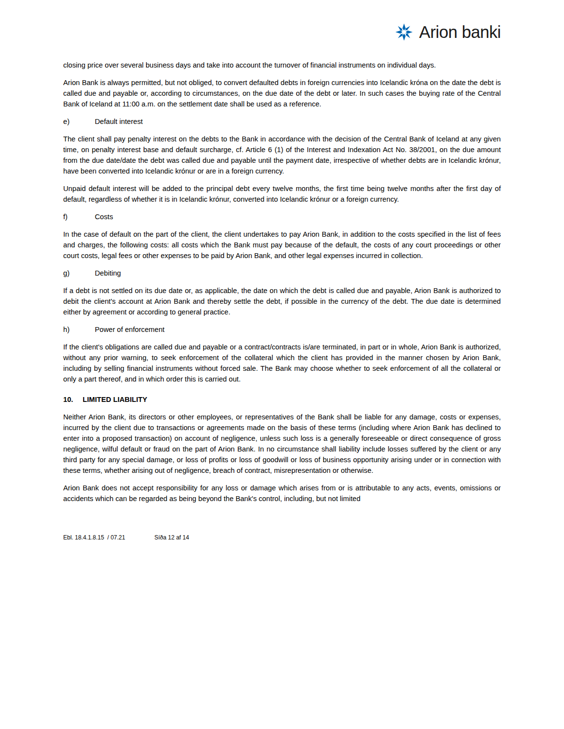Arion banki
closing price over several business days and take into account the turnover of financial instruments on individual days.
Arion Bank is always permitted, but not obliged, to convert defaulted debts in foreign currencies into Icelandic króna on the date the debt is called due and payable or, according to circumstances, on the due date of the debt or later. In such cases the buying rate of the Central Bank of Iceland at 11:00 a.m. on the settlement date shall be used as a reference.
e) Default interest
The client shall pay penalty interest on the debts to the Bank in accordance with the decision of the Central Bank of Iceland at any given time, on penalty interest base and default surcharge, cf. Article 6 (1) of the Interest and Indexation Act No. 38/2001, on the due amount from the due date/date the debt was called due and payable until the payment date, irrespective of whether debts are in Icelandic krónur, have been converted into Icelandic krónur or are in a foreign currency.
Unpaid default interest will be added to the principal debt every twelve months, the first time being twelve months after the first day of default, regardless of whether it is in Icelandic krónur, converted into Icelandic krónur or a foreign currency.
f) Costs
In the case of default on the part of the client, the client undertakes to pay Arion Bank, in addition to the costs specified in the list of fees and charges, the following costs: all costs which the Bank must pay because of the default, the costs of any court proceedings or other court costs, legal fees or other expenses to be paid by Arion Bank, and other legal expenses incurred in collection.
g) Debiting
If a debt is not settled on its due date or, as applicable, the date on which the debt is called due and payable, Arion Bank is authorized to debit the client's account at Arion Bank and thereby settle the debt, if possible in the currency of the debt. The due date is determined either by agreement or according to general practice.
h) Power of enforcement
If the client's obligations are called due and payable or a contract/contracts is/are terminated, in part or in whole, Arion Bank is authorized, without any prior warning, to seek enforcement of the collateral which the client has provided in the manner chosen by Arion Bank, including by selling financial instruments without forced sale. The Bank may choose whether to seek enforcement of all the collateral or only a part thereof, and in which order this is carried out.
10. LIMITED LIABILITY
Neither Arion Bank, its directors or other employees, or representatives of the Bank shall be liable for any damage, costs or expenses, incurred by the client due to transactions or agreements made on the basis of these terms (including where Arion Bank has declined to enter into a proposed transaction) on account of negligence, unless such loss is a generally foreseeable or direct consequence of gross negligence, wilful default or fraud on the part of Arion Bank. In no circumstance shall liability include losses suffered by the client or any third party for any special damage, or loss of profits or loss of goodwill or loss of business opportunity arising under or in connection with these terms, whether arising out of negligence, breach of contract, misrepresentation or otherwise.
Arion Bank does not accept responsibility for any loss or damage which arises from or is attributable to any acts, events, omissions or accidents which can be regarded as being beyond the Bank's control, including, but not limited
Ebl. 18.4.1.8.15 / 07.21 Síða 12 af 14